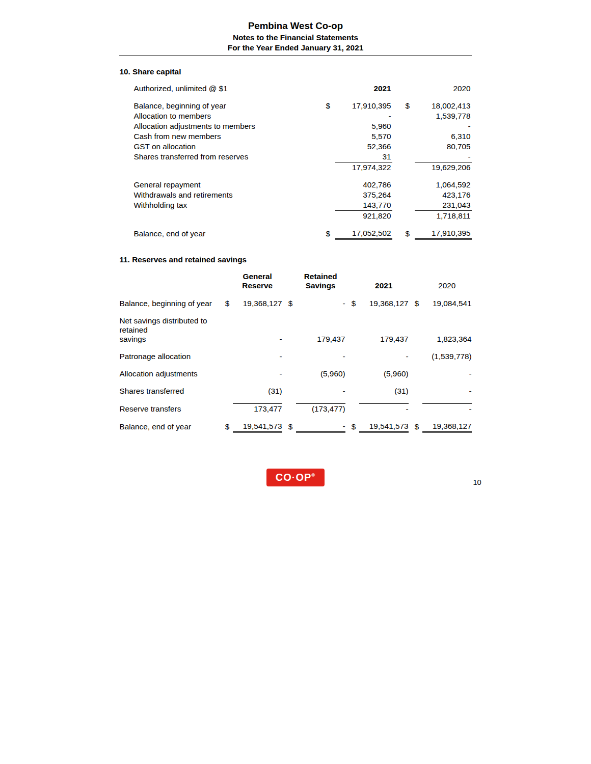Pembina West Co-op
Notes to the Financial Statements
For the Year Ended January 31, 2021
10. Share capital
| Authorized, unlimited @ $1 | | 2021 | | | 2020 |
| Balance, beginning of year | $ | 17,910,395 | | $ | 18,002,413 |
| Allocation to members | | - | | | 1,539,778 |
| Allocation adjustments to members | | 5,960 | | | - |
| Cash from new members | | 5,570 | | | 6,310 |
| GST on allocation | | 52,366 | | | 80,705 |
| Shares transferred from reserves | | 31 | | | - |
| | | 17,974,322 | | | 19,629,206 |
| General repayment | | 402,786 | | | 1,064,592 |
| Withdrawals and retirements | | 375,264 | | | 423,176 |
| Withholding tax | | 143,770 | | | 231,043 |
| | | 921,820 | | | 1,718,811 |
| Balance, end of year | $ | 17,052,502 | | $ | 17,910,395 |
11. Reserves and retained savings
| | | General Reserve | | | Retained Savings | | | 2021 | | | 2020 |
| Balance, beginning of year | $ | 19,368,127 | | $ | - | | $ | 19,368,127 | | $ | 19,084,541 |
| Net savings distributed to retained savings | | - | | | 179,437 | | | 179,437 | | | 1,823,364 |
| Patronage allocation | | - | | | - | | | - | | | (1,539,778) |
| Allocation adjustments | | - | | | (5,960) | | | (5,960) | | | - |
| Shares transferred | | (31) | | | - | | | (31) | | | - |
| Reserve transfers | | 173,477 | | | (173,477) | | | - | | | - |
| Balance, end of year | $ | 19,541,573 | | $ | - | | $ | 19,541,573 | | $ | 19,368,127 |
CO·OP®
10